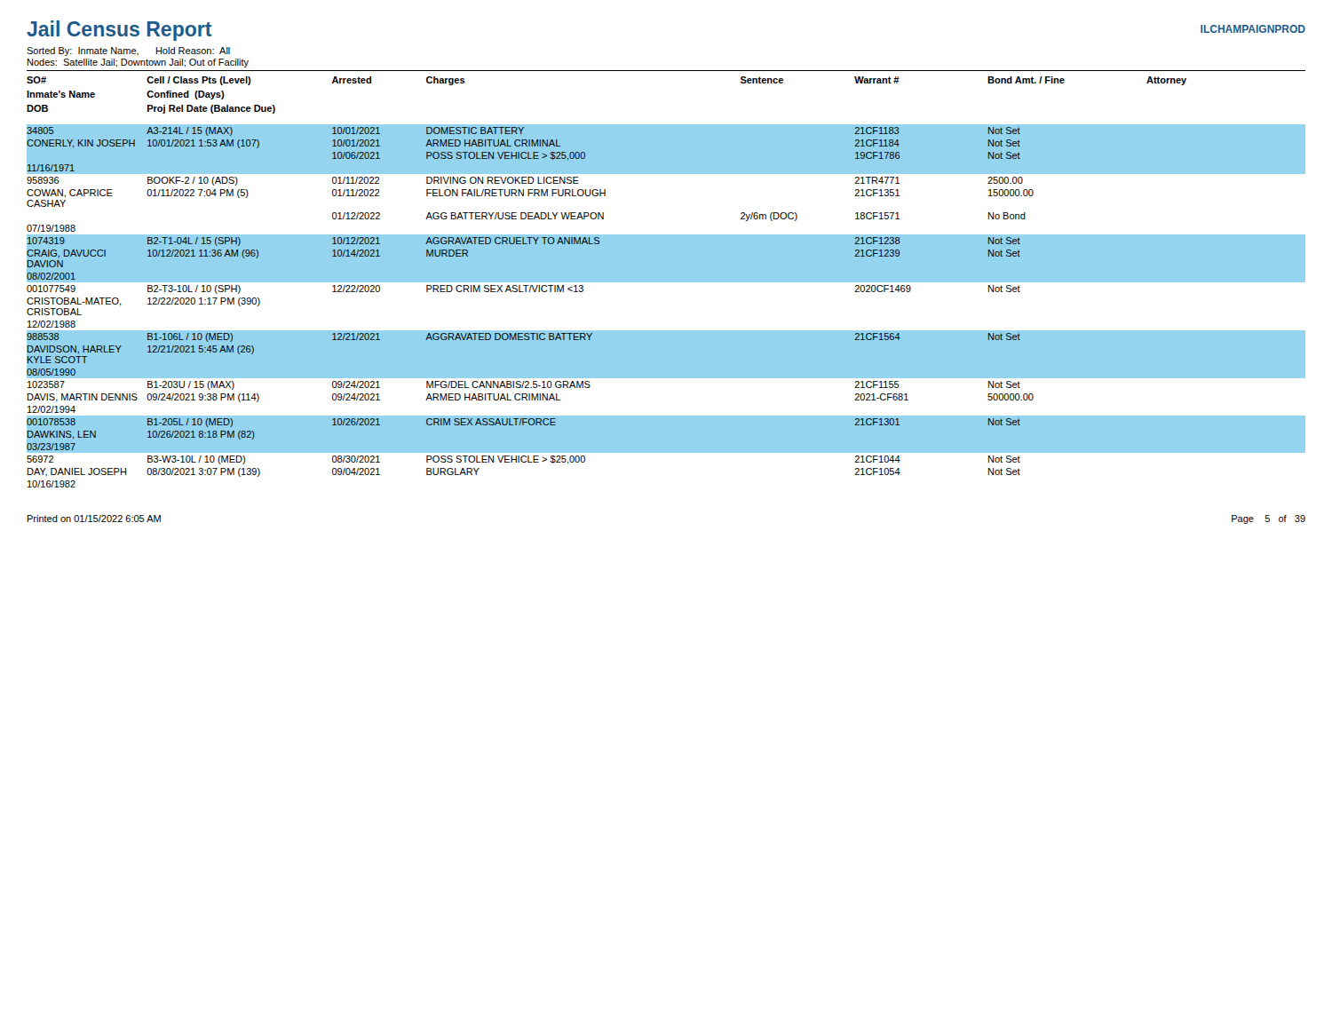Jail Census Report
ILCHAMPAIGNPROD
Sorted By: Inmate Name, Hold Reason: All
Nodes: Satellite Jail; Downtown Jail; Out of Facility
| SO# | Cell / Class Pts (Level) | Arrested | Charges | Sentence | Warrant # | Bond Amt. / Fine | Attorney |
| --- | --- | --- | --- | --- | --- | --- | --- |
| Inmate's Name | Confined (Days) | | | | | | |
| DOB | Proj Rel Date (Balance Due) | | | | | | |
| 34805 | A3-214L / 15 (MAX) | 10/01/2021 | DOMESTIC BATTERY | | 21CF1183 | Not Set | |
| CONERLY, KIN JOSEPH | 10/01/2021 1:53 AM (107) | 10/01/2021 | ARMED HABITUAL CRIMINAL | | 21CF1184 | Not Set | |
| | | 10/06/2021 | POSS STOLEN VEHICLE > $25,000 | | 19CF1786 | Not Set | |
| 11/16/1971 | | | | | | | |
| 958936 | BOOKF-2 / 10 (ADS) | 01/11/2022 | DRIVING ON REVOKED LICENSE | | 21TR4771 | 2500.00 | |
| COWAN, CAPRICE CASHAY | 01/11/2022 7:04 PM (5) | 01/11/2022 | FELON FAIL/RETURN FRM FURLOUGH | | 21CF1351 | 150000.00 | |
| | | 01/12/2022 | AGG BATTERY/USE DEADLY WEAPON | 2y/6m (DOC) | 18CF1571 | No Bond | |
| 07/19/1988 | | | | | | | |
| 1074319 | B2-T1-04L / 15 (SPH) | 10/12/2021 | AGGRAVATED CRUELTY TO ANIMALS | | 21CF1238 | Not Set | |
| CRAIG, DAVUCCI DAVION | 10/12/2021 11:36 AM (96) | 10/14/2021 | MURDER | | 21CF1239 | Not Set | |
| 08/02/2001 | | | | | | | |
| 001077549 | B2-T3-10L / 10 (SPH) | 12/22/2020 | PRED CRIM SEX ASLT/VICTIM <13 | | 2020CF1469 | Not Set | |
| CRISTOBAL-MATEO, CRISTOBAL | 12/22/2020 1:17 PM (390) | | | | | | |
| 12/02/1988 | | | | | | | |
| 988538 | B1-106L / 10 (MED) | 12/21/2021 | AGGRAVATED DOMESTIC BATTERY | | 21CF1564 | Not Set | |
| DAVIDSON, HARLEY KYLE SCOTT | 12/21/2021 5:45 AM (26) | | | | | | |
| 08/05/1990 | | | | | | | |
| 1023587 | B1-203U / 15 (MAX) | 09/24/2021 | MFG/DEL CANNABIS/2.5-10 GRAMS | | 21CF1155 | Not Set | |
| DAVIS, MARTIN DENNIS | 09/24/2021 9:38 PM (114) | 09/24/2021 | ARMED HABITUAL CRIMINAL | | 2021-CF681 | 500000.00 | |
| 12/02/1994 | | | | | | | |
| 001078538 | B1-205L / 10 (MED) | 10/26/2021 | CRIM SEX ASSAULT/FORCE | | 21CF1301 | Not Set | |
| DAWKINS, LEN | 10/26/2021 8:18 PM (82) | | | | | | |
| 03/23/1987 | | | | | | | |
| 56972 | B3-W3-10L / 10 (MED) | 08/30/2021 | POSS STOLEN VEHICLE > $25,000 | | 21CF1044 | Not Set | |
| DAY, DANIEL JOSEPH | 08/30/2021 3:07 PM (139) | 09/04/2021 | BURGLARY | | 21CF1054 | Not Set | |
| 10/16/1982 | | | | | | | |
Printed on 01/15/2022 6:05 AM Page 5 of 39